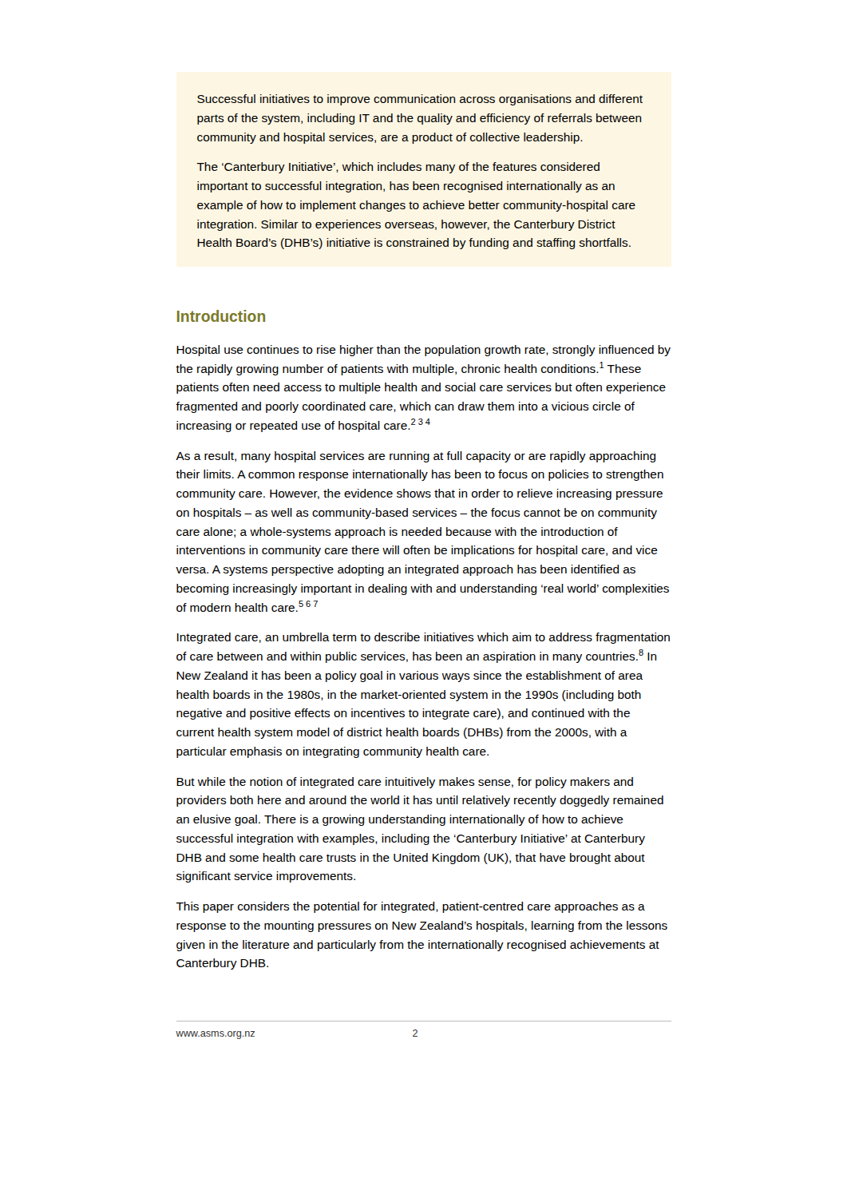Successful initiatives to improve communication across organisations and different parts of the system, including IT and the quality and efficiency of referrals between community and hospital services, are a product of collective leadership.
The ‘Canterbury Initiative’, which includes many of the features considered important to successful integration, has been recognised internationally as an example of how to implement changes to achieve better community-hospital care integration. Similar to experiences overseas, however, the Canterbury District Health Board’s (DHB’s) initiative is constrained by funding and staffing shortfalls.
Introduction
Hospital use continues to rise higher than the population growth rate, strongly influenced by the rapidly growing number of patients with multiple, chronic health conditions.1 These patients often need access to multiple health and social care services but often experience fragmented and poorly coordinated care, which can draw them into a vicious circle of increasing or repeated use of hospital care.2 3 4
As a result, many hospital services are running at full capacity or are rapidly approaching their limits. A common response internationally has been to focus on policies to strengthen community care. However, the evidence shows that in order to relieve increasing pressure on hospitals – as well as community-based services – the focus cannot be on community care alone; a whole-systems approach is needed because with the introduction of interventions in community care there will often be implications for hospital care, and vice versa. A systems perspective adopting an integrated approach has been identified as becoming increasingly important in dealing with and understanding ‘real world’ complexities of modern health care.5 6 7
Integrated care, an umbrella term to describe initiatives which aim to address fragmentation of care between and within public services, has been an aspiration in many countries.8 In New Zealand it has been a policy goal in various ways since the establishment of area health boards in the 1980s, in the market-oriented system in the 1990s (including both negative and positive effects on incentives to integrate care), and continued with the current health system model of district health boards (DHBs) from the 2000s, with a particular emphasis on integrating community health care.
But while the notion of integrated care intuitively makes sense, for policy makers and providers both here and around the world it has until relatively recently doggedly remained an elusive goal. There is a growing understanding internationally of how to achieve successful integration with examples, including the ‘Canterbury Initiative’ at Canterbury DHB and some health care trusts in the United Kingdom (UK), that have brought about significant service improvements.
This paper considers the potential for integrated, patient-centred care approaches as a response to the mounting pressures on New Zealand’s hospitals, learning from the lessons given in the literature and particularly from the internationally recognised achievements at Canterbury DHB.
www.asms.org.nz
2